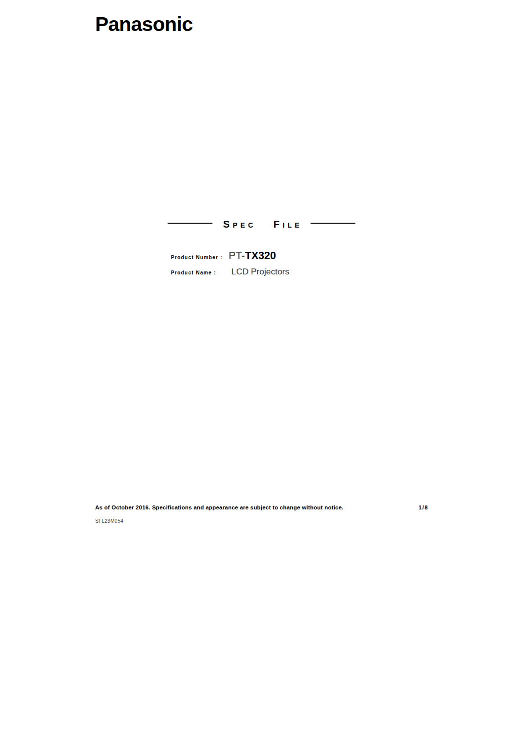Panasonic
S P E C F I L E
Product Number :
PT-TX320
Product Name :
LCD Projectors
As of October 2016. Specifications and appearance are subject to change without notice. 1 / 8
SFL23M054